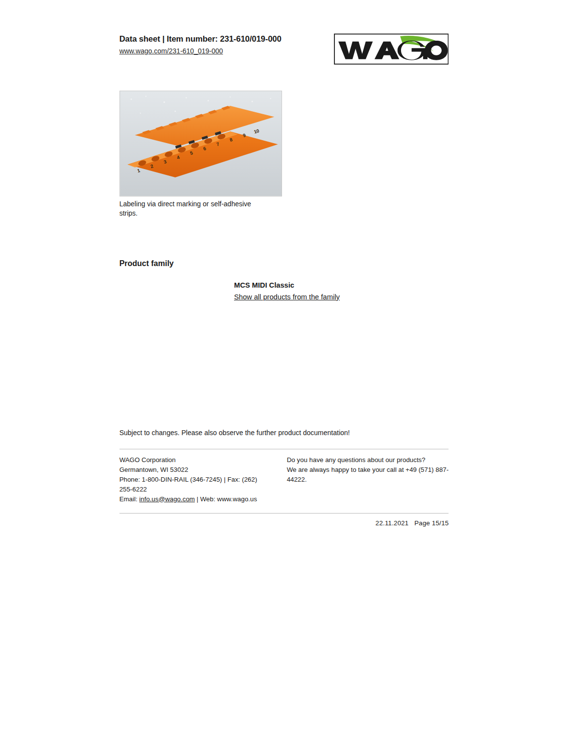Data sheet | Item number: 231-610/019-000
www.wago.com/231-610_019-000
1 2 3 4 5 6 7 8 9 10
Labeling via direct marking or self-adhesive strips.
Product family
MCS MIDI Classic
Show all products from the family
Subject to changes. Please also observe the further product documentation!
WAGO Corporation
Germantown, WI 53022
Phone: 1-800-DIN-RAIL (346-7245) | Fax: (262) 255-6222
Email: info.us@wago.com | Web: www.wago.us
Do you have any questions about our products?
We are always happy to take your call at +49 (571) 887-44222.
22.11.2021 Page 15/15